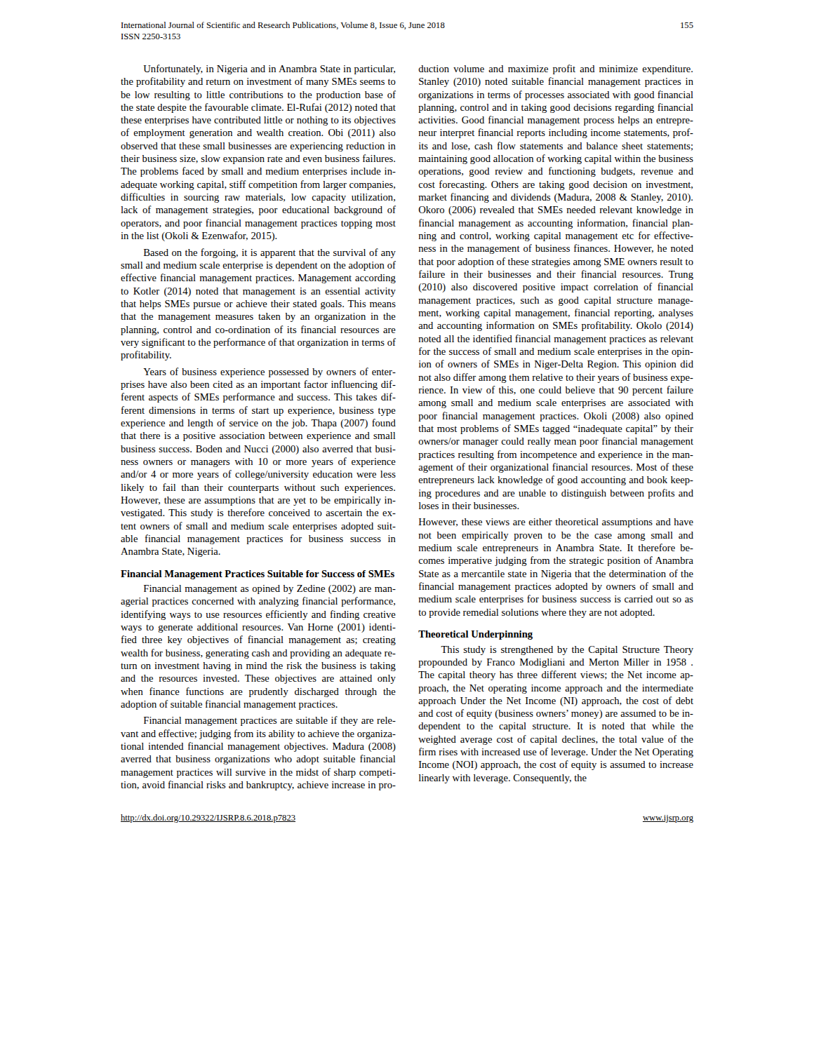International Journal of Scientific and Research Publications, Volume 8, Issue 6, June 2018 ISSN 2250-3153 155
Unfortunately, in Nigeria and in Anambra State in particular, the profitability and return on investment of many SMEs seems to be low resulting to little contributions to the production base of the state despite the favourable climate. El-Rufai (2012) noted that these enterprises have contributed little or nothing to its objectives of employment generation and wealth creation. Obi (2011) also observed that these small businesses are experiencing reduction in their business size, slow expansion rate and even business failures. The problems faced by small and medium enterprises include inadequate working capital, stiff competition from larger companies, difficulties in sourcing raw materials, low capacity utilization, lack of management strategies, poor educational background of operators, and poor financial management practices topping most in the list (Okoli & Ezenwafor, 2015).
Based on the forgoing, it is apparent that the survival of any small and medium scale enterprise is dependent on the adoption of effective financial management practices. Management according to Kotler (2014) noted that management is an essential activity that helps SMEs pursue or achieve their stated goals. This means that the management measures taken by an organization in the planning, control and co-ordination of its financial resources are very significant to the performance of that organization in terms of profitability.
Years of business experience possessed by owners of enterprises have also been cited as an important factor influencing different aspects of SMEs performance and success. This takes different dimensions in terms of start up experience, business type experience and length of service on the job. Thapa (2007) found that there is a positive association between experience and small business success. Boden and Nucci (2000) also averred that business owners or managers with 10 or more years of experience and/or 4 or more years of college/university education were less likely to fail than their counterparts without such experiences. However, these are assumptions that are yet to be empirically investigated. This study is therefore conceived to ascertain the extent owners of small and medium scale enterprises adopted suitable financial management practices for business success in Anambra State, Nigeria.
Financial Management Practices Suitable for Success of SMEs
Financial management as opined by Zedine (2002) are managerial practices concerned with analyzing financial performance, identifying ways to use resources efficiently and finding creative ways to generate additional resources. Van Horne (2001) identified three key objectives of financial management as; creating wealth for business, generating cash and providing an adequate return on investment having in mind the risk the business is taking and the resources invested. These objectives are attained only when finance functions are prudently discharged through the adoption of suitable financial management practices.
Financial management practices are suitable if they are relevant and effective; judging from its ability to achieve the organizational intended financial management objectives. Madura (2008) averred that business organizations who adopt suitable financial management practices will survive in the midst of sharp competition, avoid financial risks and bankruptcy, achieve increase in production volume and maximize profit and minimize expenditure. Stanley (2010) noted suitable financial management practices in organizations in terms of processes associated with good financial planning, control and in taking good decisions regarding financial activities. Good financial management process helps an entrepreneur interpret financial reports including income statements, profits and lose, cash flow statements and balance sheet statements; maintaining good allocation of working capital within the business operations, good review and functioning budgets, revenue and cost forecasting. Others are taking good decision on investment, market financing and dividends (Madura, 2008 & Stanley, 2010). Okoro (2006) revealed that SMEs needed relevant knowledge in financial management as accounting information, financial planning and control, working capital management etc for effectiveness in the management of business finances. However, he noted that poor adoption of these strategies among SME owners result to failure in their businesses and their financial resources. Trung (2010) also discovered positive impact correlation of financial management practices, such as good capital structure management, working capital management, financial reporting, analyses and accounting information on SMEs profitability. Okolo (2014) noted all the identified financial management practices as relevant for the success of small and medium scale enterprises in the opinion of owners of SMEs in Niger-Delta Region. This opinion did not also differ among them relative to their years of business experience. In view of this, one could believe that 90 percent failure among small and medium scale enterprises are associated with poor financial management practices. Okoli (2008) also opined that most problems of SMEs tagged “inadequate capital” by their owners/or manager could really mean poor financial management practices resulting from incompetence and experience in the management of their organizational financial resources. Most of these entrepreneurs lack knowledge of good accounting and book keeping procedures and are unable to distinguish between profits and loses in their businesses.
However, these views are either theoretical assumptions and have not been empirically proven to be the case among small and medium scale entrepreneurs in Anambra State. It therefore becomes imperative judging from the strategic position of Anambra State as a mercantile state in Nigeria that the determination of the financial management practices adopted by owners of small and medium scale enterprises for business success is carried out so as to provide remedial solutions where they are not adopted.
Theoretical Underpinning
This study is strengthened by the Capital Structure Theory propounded by Franco Modigliani and Merton Miller in 1958 . The capital theory has three different views; the Net income approach, the Net operating income approach and the intermediate approach Under the Net Income (NI) approach, the cost of debt and cost of equity (business owners’ money) are assumed to be independent to the capital structure. It is noted that while the weighted average cost of capital declines, the total value of the firm rises with increased use of leverage. Under the Net Operating Income (NOI) approach, the cost of equity is assumed to increase linearly with leverage. Consequently, the
http://dx.doi.org/10.29322/IJSRP.8.6.2018.p7823 www.ijsrp.org